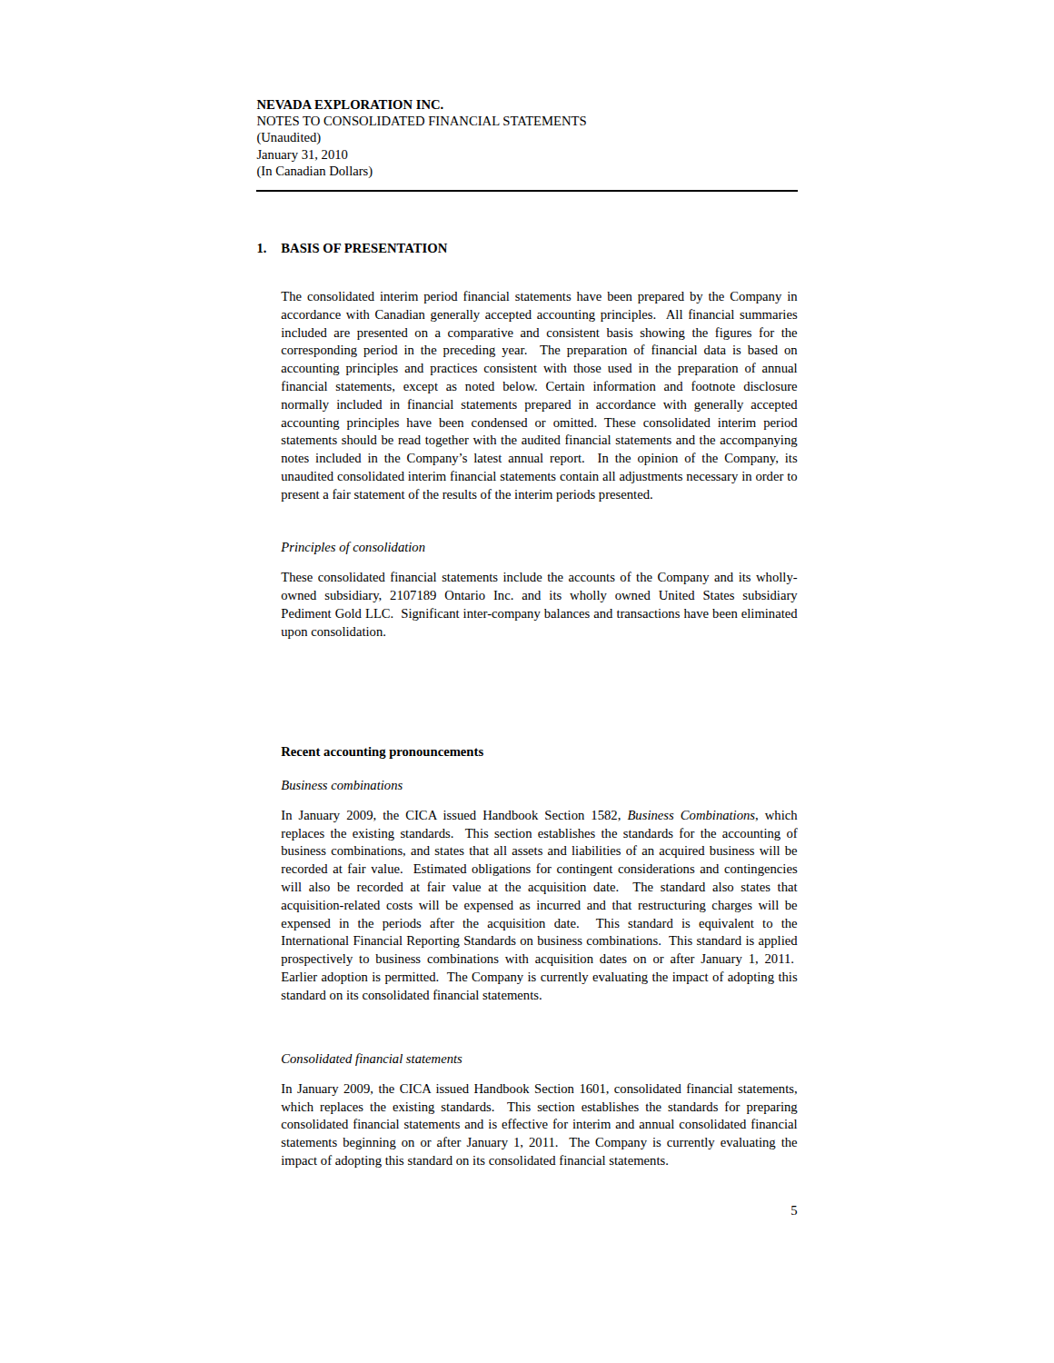Nevada Exploration Inc.
NOTES TO CONSOLIDATED FINANCIAL STATEMENTS
(Unaudited)
January 31, 2010
(In Canadian Dollars)
1. BASIS OF PRESENTATION
The consolidated interim period financial statements have been prepared by the Company in accordance with Canadian generally accepted accounting principles. All financial summaries included are presented on a comparative and consistent basis showing the figures for the corresponding period in the preceding year. The preparation of financial data is based on accounting principles and practices consistent with those used in the preparation of annual financial statements, except as noted below. Certain information and footnote disclosure normally included in financial statements prepared in accordance with generally accepted accounting principles have been condensed or omitted. These consolidated interim period statements should be read together with the audited financial statements and the accompanying notes included in the Company’s latest annual report. In the opinion of the Company, its unaudited consolidated interim financial statements contain all adjustments necessary in order to present a fair statement of the results of the interim periods presented.
Principles of consolidation
These consolidated financial statements include the accounts of the Company and its wholly-owned subsidiary, 2107189 Ontario Inc. and its wholly owned United States subsidiary Pediment Gold LLC. Significant inter-company balances and transactions have been eliminated upon consolidation.
Recent accounting pronouncements
Business combinations
In January 2009, the CICA issued Handbook Section 1582, Business Combinations, which replaces the existing standards. This section establishes the standards for the accounting of business combinations, and states that all assets and liabilities of an acquired business will be recorded at fair value. Estimated obligations for contingent considerations and contingencies will also be recorded at fair value at the acquisition date. The standard also states that acquisition-related costs will be expensed as incurred and that restructuring charges will be expensed in the periods after the acquisition date. This standard is equivalent to the International Financial Reporting Standards on business combinations. This standard is applied prospectively to business combinations with acquisition dates on or after January 1, 2011. Earlier adoption is permitted. The Company is currently evaluating the impact of adopting this standard on its consolidated financial statements.
Consolidated financial statements
In January 2009, the CICA issued Handbook Section 1601, consolidated financial statements, which replaces the existing standards. This section establishes the standards for preparing consolidated financial statements and is effective for interim and annual consolidated financial statements beginning on or after January 1, 2011. The Company is currently evaluating the impact of adopting this standard on its consolidated financial statements.
5